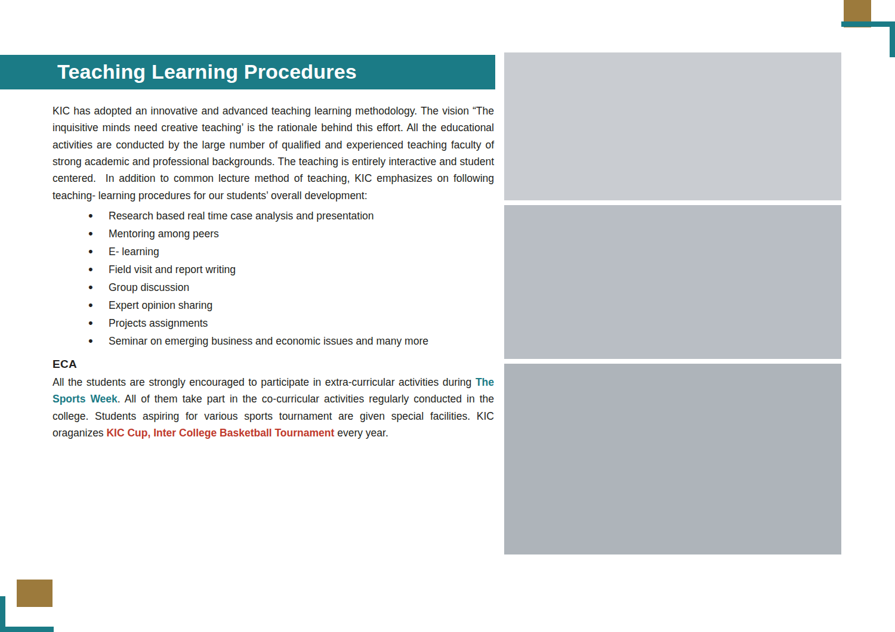Teaching Learning Procedures
KIC has adopted an innovative and advanced teaching learning methodology. The vision “The inquisitive minds need creative teaching’ is the rationale behind this effort. All the educational activities are conducted by the large number of qualified and experienced teaching faculty of strong academic and professional backgrounds. The teaching is entirely interactive and student centered. In addition to common lecture method of teaching, KIC emphasizes on following teaching- learning procedures for our students’ overall development:
Research based real time case analysis and presentation
Mentoring among peers
E- learning
Field visit and report writing
Group discussion
Expert opinion sharing
Projects assignments
Seminar on emerging business and economic issues and many more
ECA
All the students are strongly encouraged to participate in extra-curricular activities during The Sports Week. All of them take part in the co-curricular activities regularly conducted in the college. Students aspiring for various sports tournament are given special facilities. KIC oraganizes KIC Cup, Inter College Basketball Tournament every year.